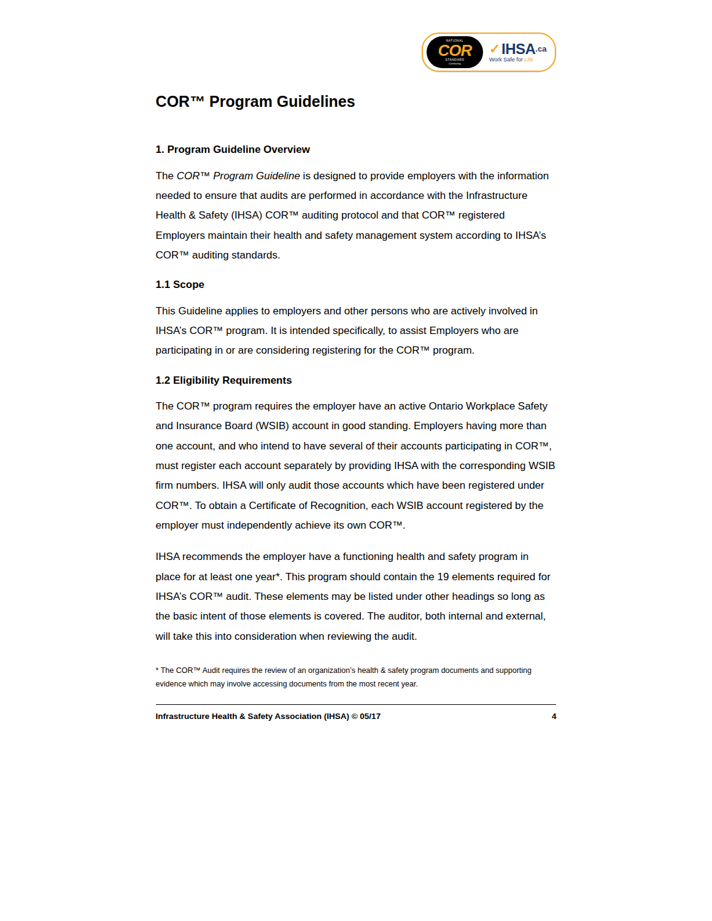NATIONAL COR STANDARD Certified by
✓ IHSA.ca
Work Safe for Life
COR™ Program Guidelines
1. Program Guideline Overview
The COR™ Program Guideline is designed to provide employers with the information needed to ensure that audits are performed in accordance with the Infrastructure Health & Safety (IHSA) COR™ auditing protocol and that COR™ registered Employers maintain their health and safety management system according to IHSA’s COR™ auditing standards.
1.1 Scope
This Guideline applies to employers and other persons who are actively involved in IHSA’s COR™ program. It is intended specifically, to assist Employers who are participating in or are considering registering for the COR™ program.
1.2 Eligibility Requirements
The COR™ program requires the employer have an active Ontario Workplace Safety and Insurance Board (WSIB) account in good standing. Employers having more than one account, and who intend to have several of their accounts participating in COR™, must register each account separately by providing IHSA with the corresponding WSIB firm numbers. IHSA will only audit those accounts which have been registered under COR™. To obtain a Certificate of Recognition, each WSIB account registered by the employer must independently achieve its own COR™.
IHSA recommends the employer have a functioning health and safety program in place for at least one year*. This program should contain the 19 elements required for IHSA’s COR™ audit. These elements may be listed under other headings so long as the basic intent of those elements is covered. The auditor, both internal and external, will take this into consideration when reviewing the audit.
* The COR™ Audit requires the review of an organization’s health & safety program documents and supporting evidence which may involve accessing documents from the most recent year.
Infrastructure Health & Safety Association (IHSA) © 05/17 4